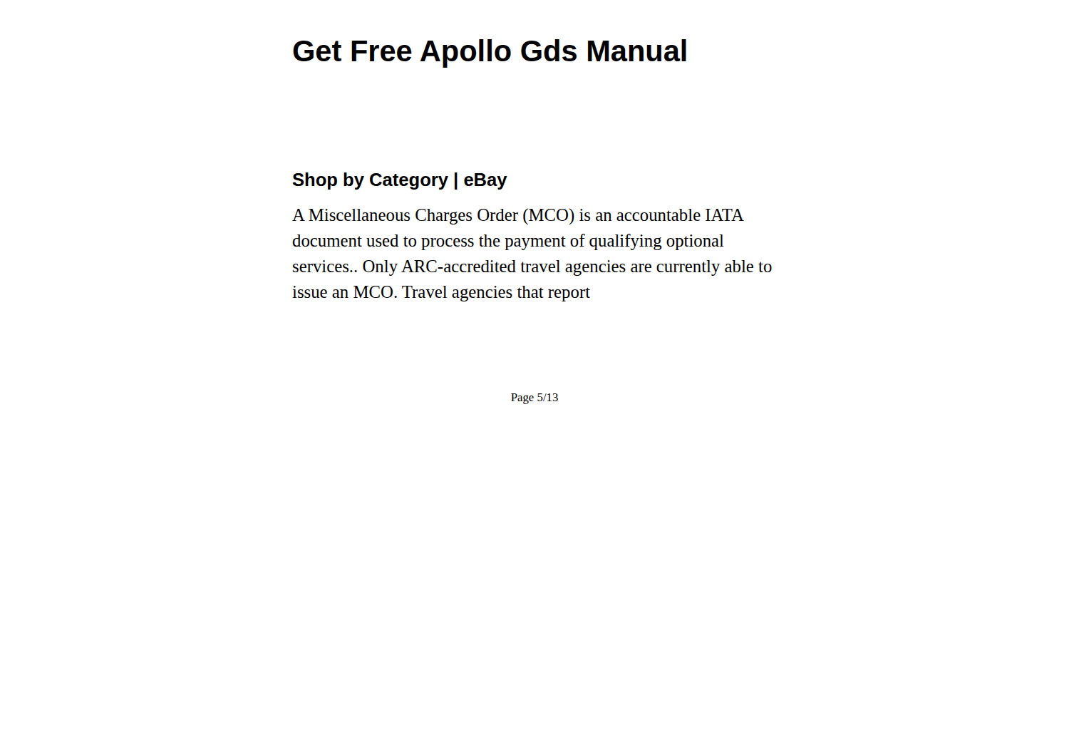Get Free Apollo Gds Manual
Shop by Category | eBay
A Miscellaneous Charges Order (MCO) is an accountable IATA document used to process the payment of qualifying optional services.. Only ARC-accredited travel agencies are currently able to issue an MCO. Travel agencies that report
Page 5/13